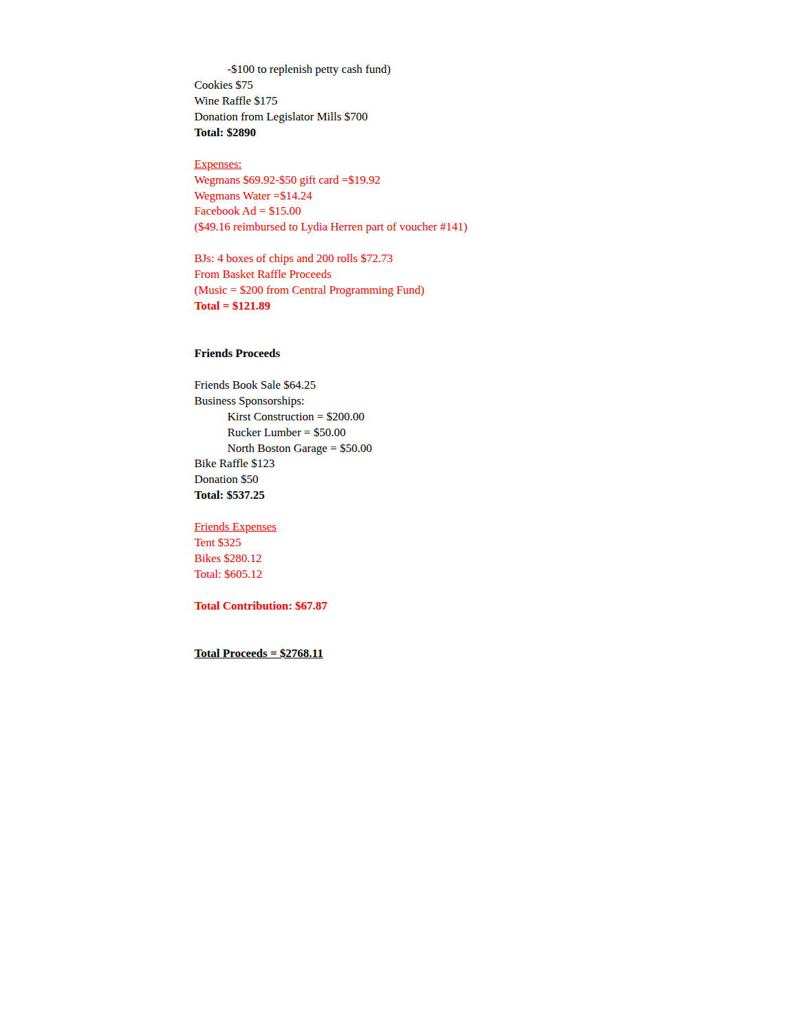-$100 to replenish petty cash fund)
Cookies $75
Wine Raffle $175
Donation from Legislator Mills $700
Total: $2890
Expenses:
Wegmans $69.92-$50 gift card =$19.92
Wegmans Water =$14.24
Facebook Ad = $15.00
($49.16 reimbursed to Lydia Herren part of voucher #141)
BJs: 4 boxes of chips and 200 rolls $72.73
From Basket Raffle Proceeds
(Music = $200 from Central Programming Fund)
Total = $121.89
Friends Proceeds
Friends Book Sale $64.25
Business Sponsorships:
Kirst Construction = $200.00
Rucker Lumber = $50.00
North Boston Garage = $50.00
Bike Raffle $123
Donation $50
Total: $537.25
Friends Expenses
Tent $325
Bikes $280.12
Total: $605.12
Total Contribution: $67.87
Total Proceeds = $2768.11